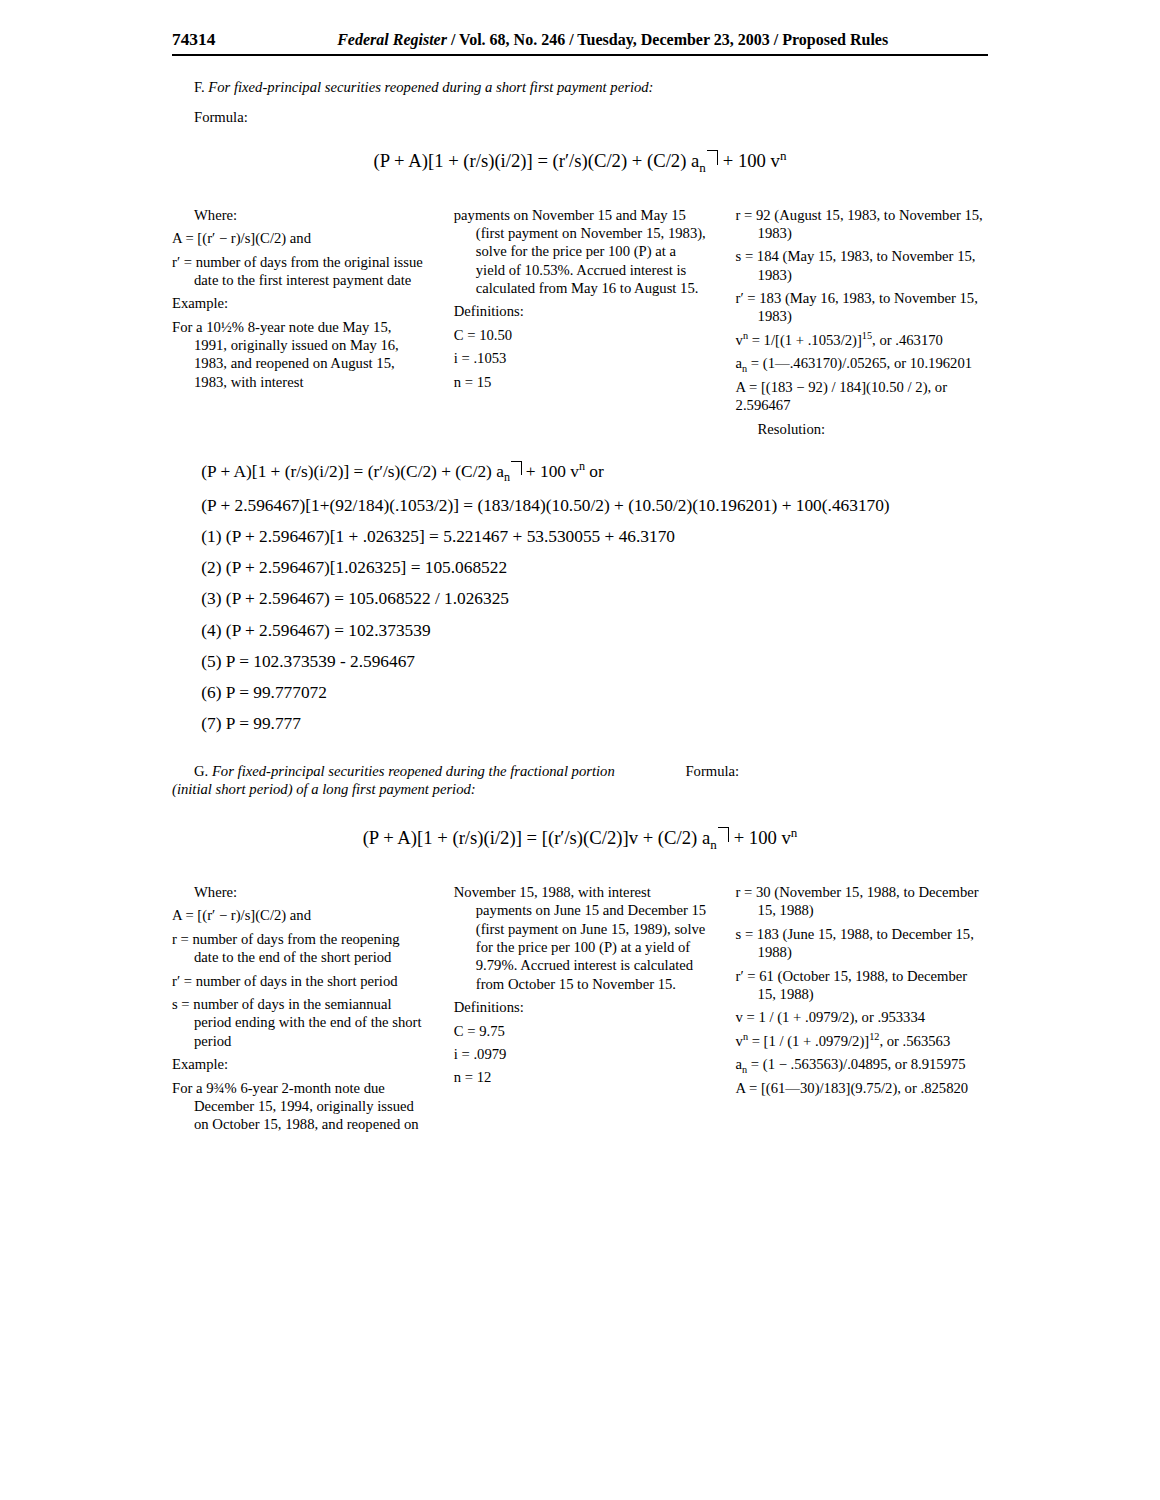74314 Federal Register / Vol. 68, No. 246 / Tuesday, December 23, 2003 / Proposed Rules
F. For fixed-principal securities reopened during a short first payment period:
Formula:
(P + A)[1 + (r/s)(i/2)] = (r′/s)(C/2) + (C/2) an + 100 vn
Where:
A = [(r′ − r)/s](C/2) and
r′ = number of days from the original issue date to the first interest payment date
Example:
For a 10½% 8-year note due May 15, 1991, originally issued on May 16, 1983, and reopened on August 15, 1983, with interest
payments on November 15 and May 15 (first payment on November 15, 1983), solve for the price per 100 (P) at a yield of 10.53%. Accrued interest is calculated from May 16 to August 15.
Definitions:
C = 10.50
i = .1053
n = 15
r = 92 (August 15, 1983, to November 15, 1983)
s = 184 (May 15, 1983, to November 15, 1983)
r′ = 183 (May 16, 1983, to November 15, 1983)
vn = 1/[(1 + .1053/2)]15, or .463170
an = (1—.463170)/.05265, or 10.196201
A = [(183 − 92) / 184](10.50 / 2), or 2.596467
Resolution:
(P + A)[1 + (r/s)(i/2)] = (r′/s)(C/2) + (C/2) an + 100 vn or
(P + 2.596467)[1+(92/184)(.1053/2)] = (183/184)(10.50/2) + (10.50/2)(10.196201) + 100(.463170)
(1) (P + 2.596467)[1 + .026325] = 5.221467 + 53.530055 + 46.3170
(2) (P + 2.596467)[1.026325] = 105.068522
(3) (P + 2.596467) = 105.068522 / 1.026325
(4) (P + 2.596467) = 102.373539
(5) P = 102.373539 - 2.596467
(6) P = 99.777072
(7) P = 99.777
G. For fixed-principal securities reopened during the fractional portion (initial short period) of a long first payment period:
Formula:
(P + A)[1 + (r/s)(i/2)] = [(r′/s)(C/2)]v + (C/2) an + 100 vn
Where:
A = [(r′ − r)/s](C/2) and
r = number of days from the reopening date to the end of the short period
r′ = number of days in the short period
s = number of days in the semiannual period ending with the end of the short period
Example:
For a 9¾% 6-year 2-month note due December 15, 1994, originally issued on October 15, 1988, and reopened on
November 15, 1988, with interest payments on June 15 and December 15 (first payment on June 15, 1989), solve for the price per 100 (P) at a yield of 9.79%. Accrued interest is calculated from October 15 to November 15.
Definitions:
C = 9.75
i = .0979
n = 12
r = 30 (November 15, 1988, to December 15, 1988)
s = 183 (June 15, 1988, to December 15, 1988)
r′ = 61 (October 15, 1988, to December 15, 1988)
v = 1 / (1 + .0979/2), or .953334
vn = [1 / (1 + .0979/2)]12, or .563563
an = (1 − .563563)/.04895, or 8.915975
A = [(61—30)/183](9.75/2), or .825820